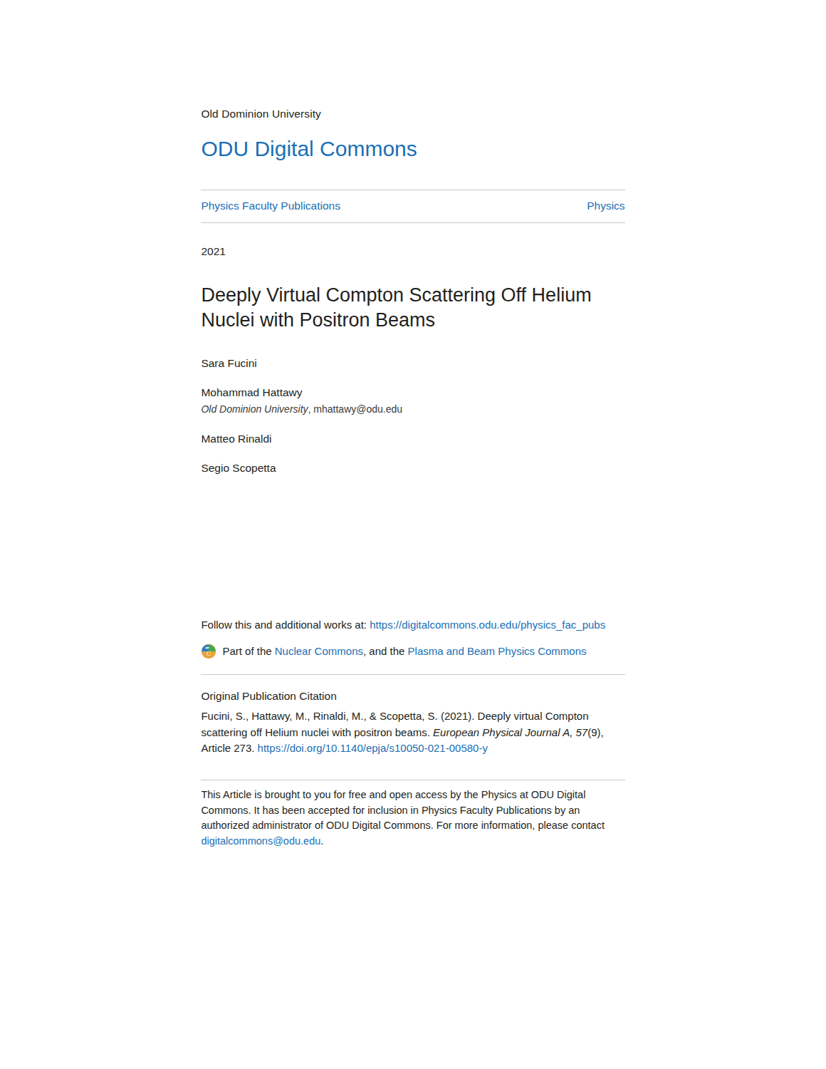Old Dominion University
ODU Digital Commons
Physics Faculty Publications Physics
2021
Deeply Virtual Compton Scattering Off Helium Nuclei with Positron Beams
Sara Fucini
Mohammad Hattawy
Old Dominion University, mhattawy@odu.edu
Matteo Rinaldi
Segio Scopetta
Follow this and additional works at: https://digitalcommons.odu.edu/physics_fac_pubs
C Part of the Nuclear Commons, and the Plasma and Beam Physics Commons
Original Publication Citation
Fucini, S., Hattawy, M., Rinaldi, M., & Scopetta, S. (2021). Deeply virtual Compton scattering off Helium nuclei with positron beams. European Physical Journal A, 57(9), Article 273. https://doi.org/10.1140/epja/s10050-021-00580-y
This Article is brought to you for free and open access by the Physics at ODU Digital Commons. It has been accepted for inclusion in Physics Faculty Publications by an authorized administrator of ODU Digital Commons. For more information, please contact digitalcommons@odu.edu.